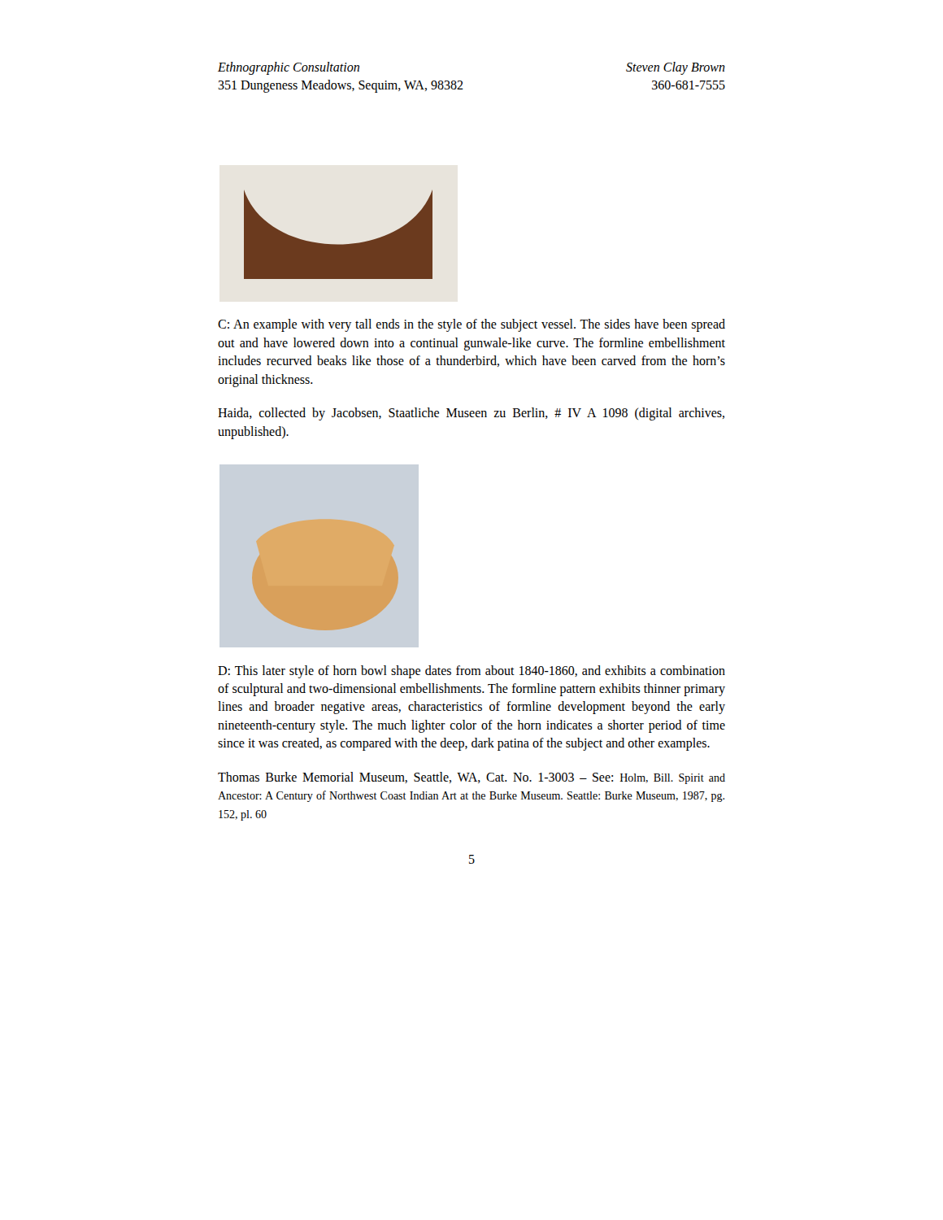Ethnographic Consultation Steven Clay Brown
351 Dungeness Meadows, Sequim, WA, 98382 360-681-7555
C: An example with very tall ends in the style of the subject vessel. The sides have been spread out and have lowered down into a continual gunwale-like curve. The formline embellishment includes recurved beaks like those of a thunderbird, which have been carved from the horn’s original thickness.
Haida, collected by Jacobsen, Staatliche Museen zu Berlin, # IV A 1098 (digital archives, unpublished).
D: This later style of horn bowl shape dates from about 1840-1860, and exhibits a combination of sculptural and two-dimensional embellishments. The formline pattern exhibits thinner primary lines and broader negative areas, characteristics of formline development beyond the early nineteenth-century style. The much lighter color of the horn indicates a shorter period of time since it was created, as compared with the deep, dark patina of the subject and other examples.
Thomas Burke Memorial Museum, Seattle, WA, Cat. No. 1-3003 – See: Holm, Bill. Spirit and Ancestor: A Century of Northwest Coast Indian Art at the Burke Museum. Seattle: Burke Museum, 1987, pg. 152, pl. 60
5